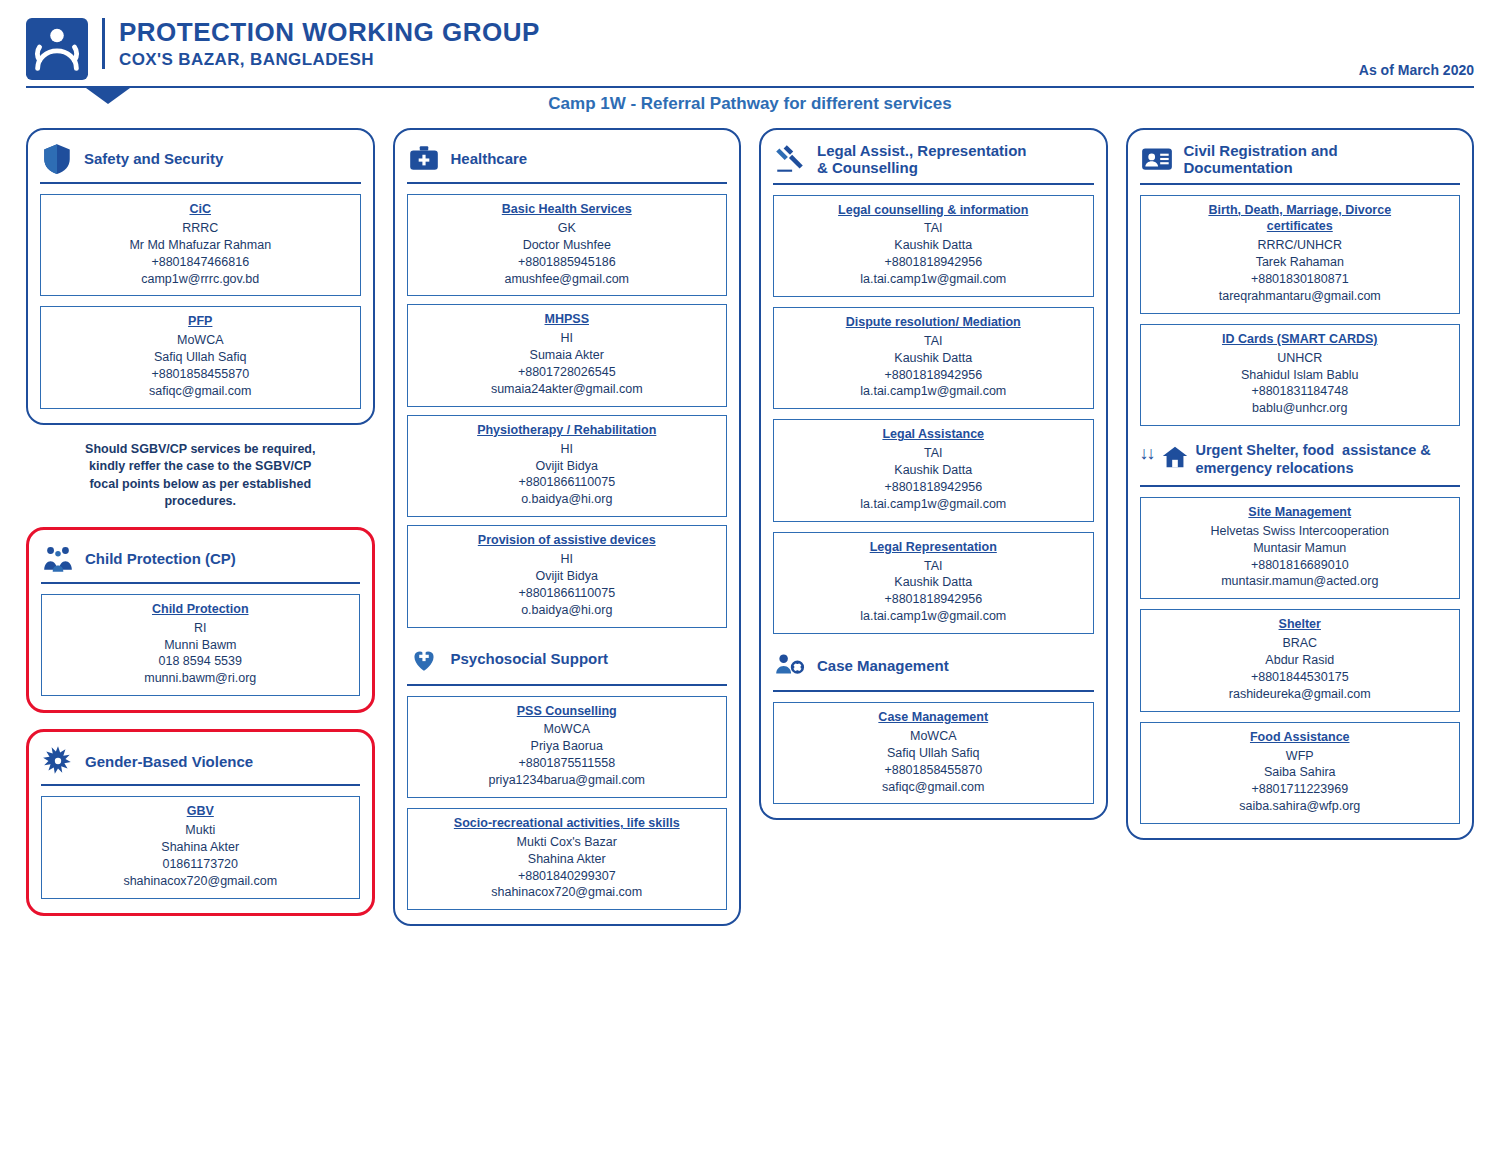PROTECTION WORKING GROUP
COX'S BAZAR, BANGLADESH
As of March 2020
Camp 1W - Referral Pathway for different services
Safety and Security
CiC RRRC Mr Md Mhafuzar Rahman +8801847466816 camp1w@rrrc.gov.bd
PFP MoWCA Safiq Ullah Safiq +8801858455870 safiqc@gmail.com
Should SGBV/CP services be required,
kindly reffer the case to the SGBV/CP
focal points below as per established
procedures.
Child Protection (CP)
Child Protection RI Munni Bawm 018 8594 5539 munni.bawm@ri.org
Gender-Based Violence
GBV Mukti Shahina Akter 01861173720 shahinacox720@gmail.com
Healthcare
Basic Health Services GK Doctor Mushfee +8801885945186 amushfee@gmail.com
MHPSS HI Sumaia Akter +8801728026545 sumaia24akter@gmail.com
Physiotherapy / Rehabilitation HI Ovijit Bidya +8801866110075 o.baidya@hi.org
Provision of assistive devices HI Ovijit Bidya +8801866110075 o.baidya@hi.org
Psychosocial Support
PSS Counselling MoWCA Priya Baorua +8801875511558 priya1234barua@gmail.com
Socio-recreational activities, life skills Mukti Cox's Bazar Shahina Akter +8801840299307 shahinacox720@gmai.com
Legal Assist., Representation
& Counselling
Legal counselling & information TAI Kaushik Datta +8801818942956 la.tai.camp1w@gmail.com
Dispute resolution/ Mediation TAI Kaushik Datta +8801818942956 la.tai.camp1w@gmail.com
Legal Assistance TAI Kaushik Datta +8801818942956 la.tai.camp1w@gmail.com
Legal Representation TAI Kaushik Datta +8801818942956 la.tai.camp1w@gmail.com
Case Management
Case Management MoWCA Safiq Ullah Safiq +8801858455870 safiqc@gmail.com
Civil Registration and
Documentation
Birth, Death, Marriage, Divorce
certificates RRRC/UNHCR Tarek Rahaman +8801830180871 tareqrahmantaru@gmail.com
ID Cards (SMART CARDS) UNHCR Shahidul Islam Bablu +8801831184748 bablu@unhcr.org
↓↓
Urgent Shelter, food assistance &
emergency relocations
Site Management Helvetas Swiss Intercooperation Muntasir Mamun +8801816689010 muntasir.mamun@acted.org
Shelter BRAC Abdur Rasid +8801844530175 rashideureka@gmail.com
Food Assistance WFP Saiba Sahira +8801711223969 saiba.sahira@wfp.org